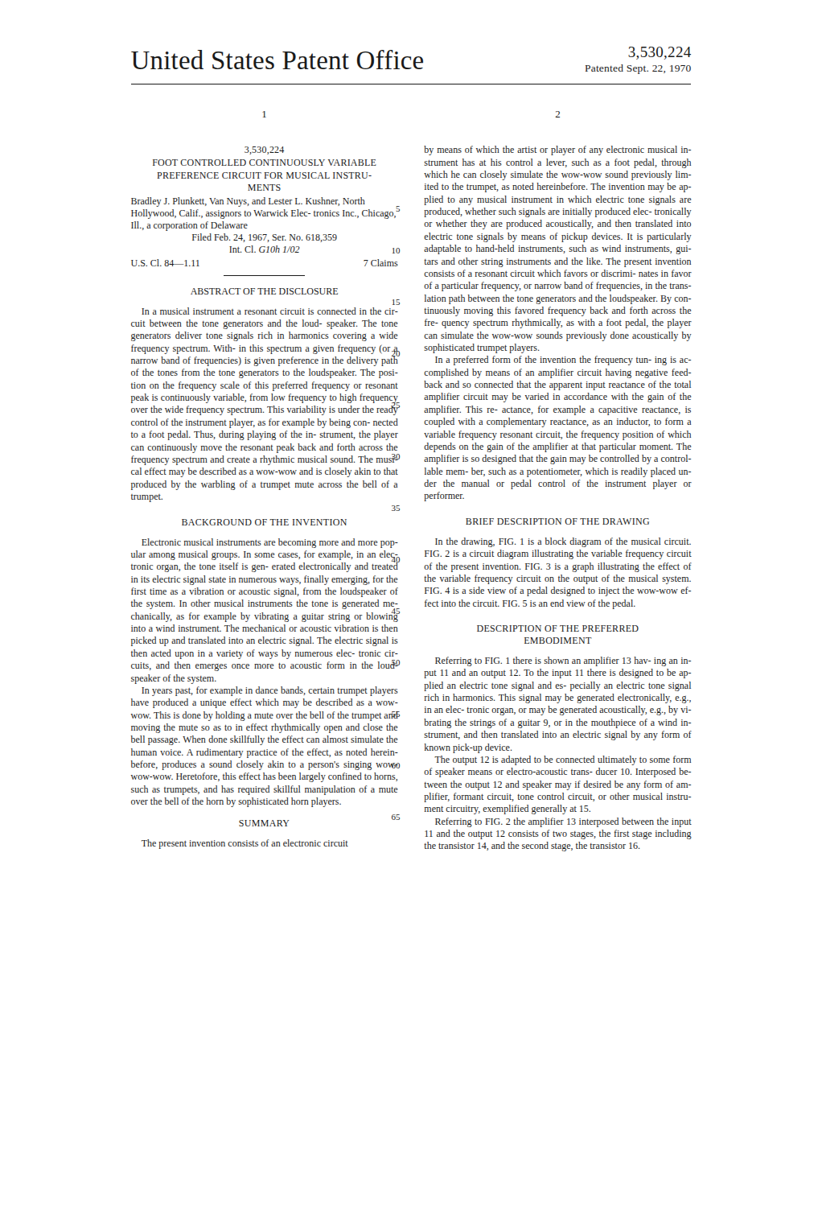United States Patent Office
3,530,224
Patented Sept. 22, 1970
1
3,530,224
FOOT CONTROLLED CONTINUOUSLY VARIABLE
PREFERENCE CIRCUIT FOR MUSICAL INSTRU-
MENTS
Bradley J. Plunkett, Van Nuys, and Lester L. Kushner, North Hollywood, Calif., assignors to Warwick Elec- tronics Inc., Chicago, Ill., a corporation of Delaware
Filed Feb. 24, 1967, Ser. No. 618,359
Int. Cl. G10h 1/02
U.S. Cl. 84—1.11 7 Claims
ABSTRACT OF THE DISCLOSURE
In a musical instrument a resonant circuit is connected in the circuit between the tone generators and the loud- speaker. The tone generators deliver tone signals rich in harmonics covering a wide frequency spectrum. With- in this spectrum a given frequency (or a narrow band of frequencies) is given preference in the delivery path of the tones from the tone generators to the loudspeaker. The position on the frequency scale of this preferred frequency or resonant peak is continuously variable, from low frequency to high frequency over the wide frequency spectrum. This variability is under the ready control of the instrument player, as for example by being con- nected to a foot pedal. Thus, during playing of the in- strument, the player can continuously move the resonant peak back and forth across the frequency spectrum and create a rhythmic musical sound. The musical effect may be described as a wow-wow and is closely akin to that produced by the warbling of a trumpet mute across the bell of a trumpet.
BACKGROUND OF THE INVENTION
Electronic musical instruments are becoming more and more popular among musical groups. In some cases, for example, in an electronic organ, the tone itself is gen- erated electronically and treated in its electric signal state in numerous ways, finally emerging, for the first time as a vibration or acoustic signal, from the loudspeaker of the system. In other musical instruments the tone is generated mechanically, as for example by vibrating a guitar string or blowing into a wind instrument. The mechanical or acoustic vibration is then picked up and translated into an electric signal. The electric signal is then acted upon in a variety of ways by numerous elec- tronic circuits, and then emerges once more to acoustic form in the loudspeaker of the system.
In years past, for example in dance bands, certain trumpet players have produced a unique effect which may be described as a wow-wow. This is done by holding a mute over the bell of the trumpet and moving the mute so as to in effect rhythmically open and close the bell passage. When done skillfully the effect can almost simulate the human voice. A rudimentary practice of the effect, as noted hereinbefore, produces a sound closely akin to a person's singing wow-wow-wow. Heretofore, this effect has been largely confined to horns, such as trumpets, and has required skillful manipulation of a mute over the bell of the horn by sophisticated horn players.
SUMMARY
The present invention consists of an electronic circuit
2
by means of which the artist or player of any electronic musical instrument has at his control a lever, such as a foot pedal, through which he can closely simulate the wow-wow sound previously limited to the trumpet, as noted hereinbefore. The invention may be applied to any musical instrument in which electric tone signals are produced, whether such signals are initially produced elec- tronically or whether they are produced acoustically, and then translated into electric tone signals by means of pickup devices. It is particularly adaptable to hand-held instruments, such as wind instruments, guitars and other string instruments and the like. The present invention consists of a resonant circuit which favors or discrimi- nates in favor of a particular frequency, or narrow band of frequencies, in the translation path between the tone generators and the loudspeaker. By continuously moving this favored frequency back and forth across the fre- quency spectrum rhythmically, as with a foot pedal, the player can simulate the wow-wow sounds previously done acoustically by sophisticated trumpet players.
In a preferred form of the invention the frequency tun- ing is accomplished by means of an amplifier circuit having negative feedback and so connected that the apparent input reactance of the total amplifier circuit may be varied in accordance with the gain of the amplifier. This re- actance, for example a capacitive reactance, is coupled with a complementary reactance, as an inductor, to form a variable frequency resonant circuit, the frequency position of which depends on the gain of the amplifier at that particular moment. The amplifier is so designed that the gain may be controlled by a controllable mem- ber, such as a potentiometer, which is readily placed under the manual or pedal control of the instrument player or performer.
BRIEF DESCRIPTION OF THE DRAWING
In the drawing, FIG. 1 is a block diagram of the musical circuit. FIG. 2 is a circuit diagram illustrating the variable frequency circuit of the present invention. FIG. 3 is a graph illustrating the effect of the variable frequency circuit on the output of the musical system. FIG. 4 is a side view of a pedal designed to inject the wow-wow effect into the circuit. FIG. 5 is an end view of the pedal.
DESCRIPTION OF THE PREFERRED
EMBODIMENT
Referring to FIG. 1 there is shown an amplifier 13 hav- ing an input 11 and an output 12. To the input 11 there is designed to be applied an electric tone signal and es- pecially an electric tone signal rich in harmonics. This signal may be generated electronically, e.g., in an elec- tronic organ, or may be generated acoustically, e.g., by vibrating the strings of a guitar 9, or in the mouthpiece of a wind instrument, and then translated into an electric signal by any form of known pick-up device.
The output 12 is adapted to be connected ultimately to some form of speaker means or electro-acoustic trans- ducer 10. Interposed between the output 12 and speaker may if desired be any form of amplifier, formant circuit, tone control circuit, or other musical instrument circuitry, exemplified generally at 15.
Referring to FIG. 2 the amplifier 13 interposed between the input 11 and the output 12 consists of two stages, the first stage including the transistor 14, and the second stage, the transistor 16.
5 10 15 20 25 30 35 40 45 50 55 60 65